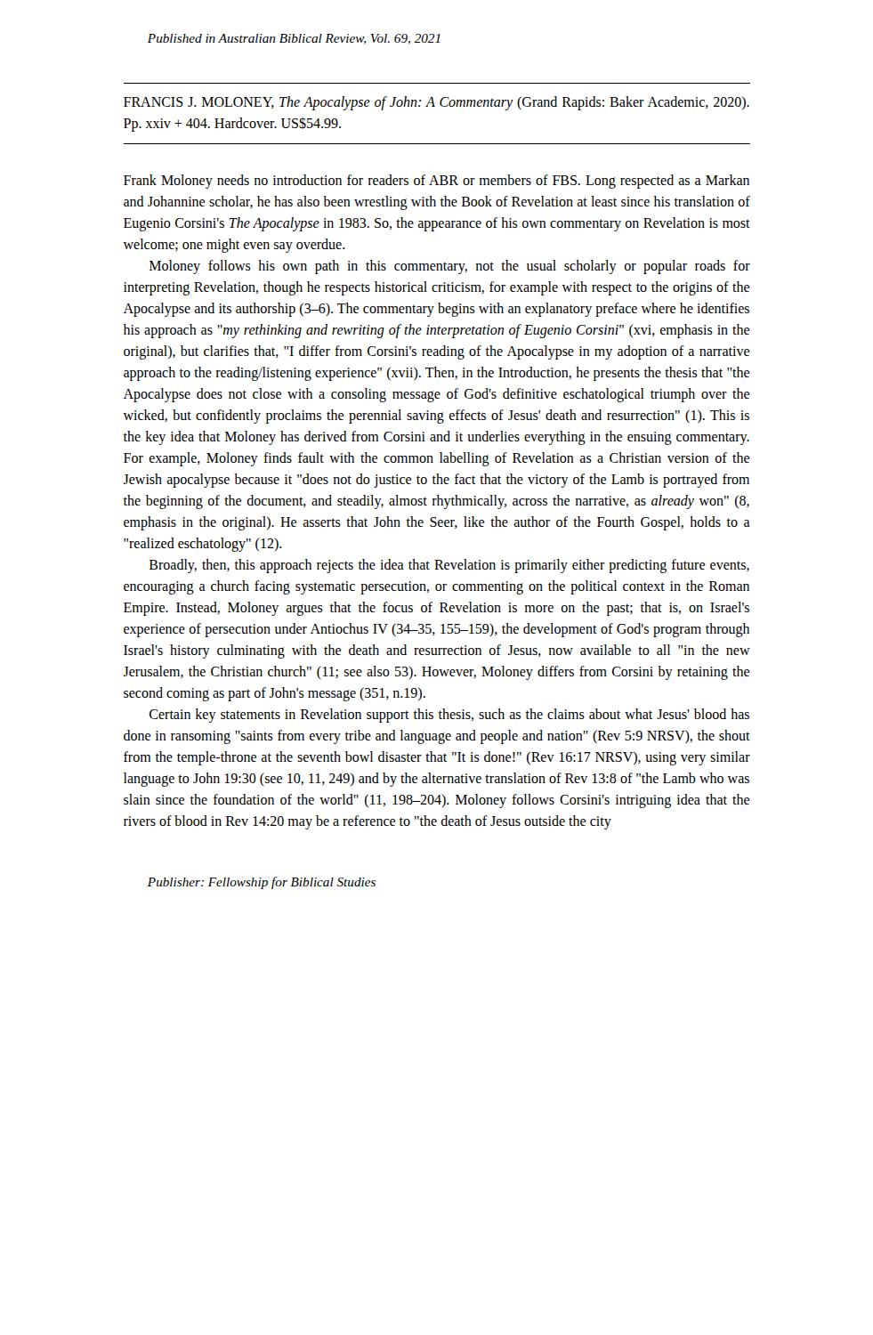Published in Australian Biblical Review, Vol. 69, 2021
FRANCIS J. MOLONEY, The Apocalypse of John: A Commentary (Grand Rapids: Baker Academic, 2020). Pp. xxiv + 404. Hardcover. US$54.99.
Frank Moloney needs no introduction for readers of ABR or members of FBS. Long respected as a Markan and Johannine scholar, he has also been wrestling with the Book of Revelation at least since his translation of Eugenio Corsini's The Apocalypse in 1983. So, the appearance of his own commentary on Revelation is most welcome; one might even say overdue.
Moloney follows his own path in this commentary, not the usual scholarly or popular roads for interpreting Revelation, though he respects historical criticism, for example with respect to the origins of the Apocalypse and its authorship (3–6). The commentary begins with an explanatory preface where he identifies his approach as "my rethinking and rewriting of the interpretation of Eugenio Corsini" (xvi, emphasis in the original), but clarifies that, "I differ from Corsini's reading of the Apocalypse in my adoption of a narrative approach to the reading/listening experience" (xvii). Then, in the Introduction, he presents the thesis that "the Apocalypse does not close with a consoling message of God's definitive eschatological triumph over the wicked, but confidently proclaims the perennial saving effects of Jesus' death and resurrection" (1). This is the key idea that Moloney has derived from Corsini and it underlies everything in the ensuing commentary. For example, Moloney finds fault with the common labelling of Revelation as a Christian version of the Jewish apocalypse because it "does not do justice to the fact that the victory of the Lamb is portrayed from the beginning of the document, and steadily, almost rhythmically, across the narrative, as already won" (8, emphasis in the original). He asserts that John the Seer, like the author of the Fourth Gospel, holds to a "realized eschatology" (12).
Broadly, then, this approach rejects the idea that Revelation is primarily either predicting future events, encouraging a church facing systematic persecution, or commenting on the political context in the Roman Empire. Instead, Moloney argues that the focus of Revelation is more on the past; that is, on Israel's experience of persecution under Antiochus IV (34–35, 155–159), the development of God's program through Israel's history culminating with the death and resurrection of Jesus, now available to all "in the new Jerusalem, the Christian church" (11; see also 53). However, Moloney differs from Corsini by retaining the second coming as part of John's message (351, n.19).
Certain key statements in Revelation support this thesis, such as the claims about what Jesus' blood has done in ransoming "saints from every tribe and language and people and nation" (Rev 5:9 NRSV), the shout from the temple-throne at the seventh bowl disaster that "It is done!" (Rev 16:17 NRSV), using very similar language to John 19:30 (see 10, 11, 249) and by the alternative translation of Rev 13:8 of "the Lamb who was slain since the foundation of the world" (11, 198–204). Moloney follows Corsini's intriguing idea that the rivers of blood in Rev 14:20 may be a reference to "the death of Jesus outside the city
Publisher: Fellowship for Biblical Studies